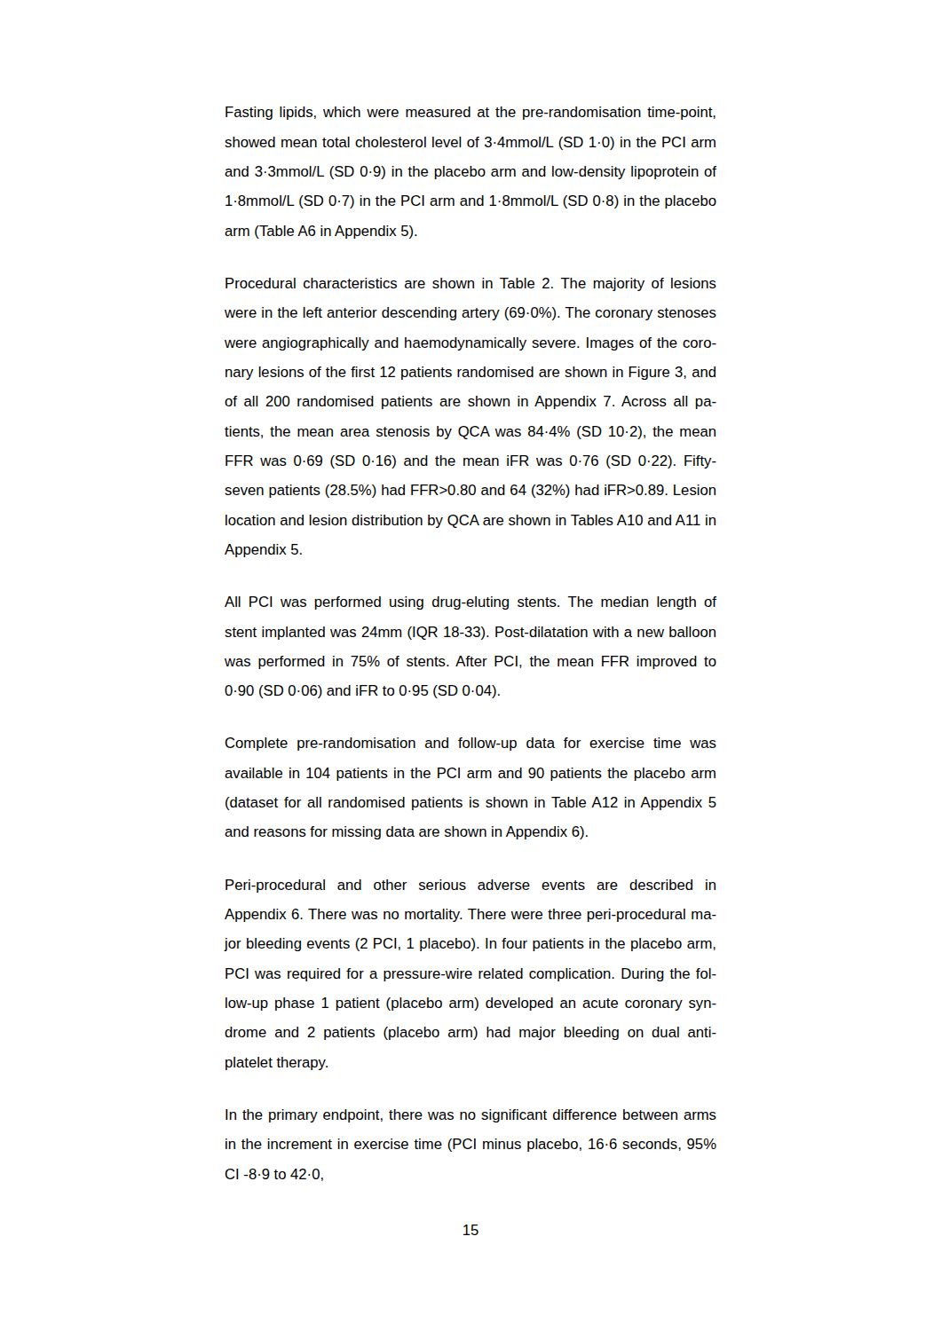Fasting lipids, which were measured at the pre-randomisation time-point, showed mean total cholesterol level of 3·4mmol/L (SD 1·0) in the PCI arm and 3·3mmol/L (SD 0·9) in the placebo arm and low-density lipoprotein of 1·8mmol/L (SD 0·7) in the PCI arm and 1·8mmol/L (SD 0·8) in the placebo arm (Table A6 in Appendix 5).
Procedural characteristics are shown in Table 2. The majority of lesions were in the left anterior descending artery (69·0%). The coronary stenoses were angiographically and haemodynamically severe. Images of the coronary lesions of the first 12 patients randomised are shown in Figure 3, and of all 200 randomised patients are shown in Appendix 7. Across all patients, the mean area stenosis by QCA was 84·4% (SD 10·2), the mean FFR was 0·69 (SD 0·16) and the mean iFR was 0·76 (SD 0·22). Fifty-seven patients (28.5%) had FFR>0.80 and 64 (32%) had iFR>0.89. Lesion location and lesion distribution by QCA are shown in Tables A10 and A11 in Appendix 5.
All PCI was performed using drug-eluting stents. The median length of stent implanted was 24mm (IQR 18-33). Post-dilatation with a new balloon was performed in 75% of stents. After PCI, the mean FFR improved to 0·90 (SD 0·06) and iFR to 0·95 (SD 0·04).
Complete pre-randomisation and follow-up data for exercise time was available in 104 patients in the PCI arm and 90 patients the placebo arm (dataset for all randomised patients is shown in Table A12 in Appendix 5 and reasons for missing data are shown in Appendix 6).
Peri-procedural and other serious adverse events are described in Appendix 6. There was no mortality. There were three peri-procedural major bleeding events (2 PCI, 1 placebo). In four patients in the placebo arm, PCI was required for a pressure-wire related complication. During the follow-up phase 1 patient (placebo arm) developed an acute coronary syndrome and 2 patients (placebo arm) had major bleeding on dual anti-platelet therapy.
In the primary endpoint, there was no significant difference between arms in the increment in exercise time (PCI minus placebo, 16·6 seconds, 95% CI -8·9 to 42·0,
15